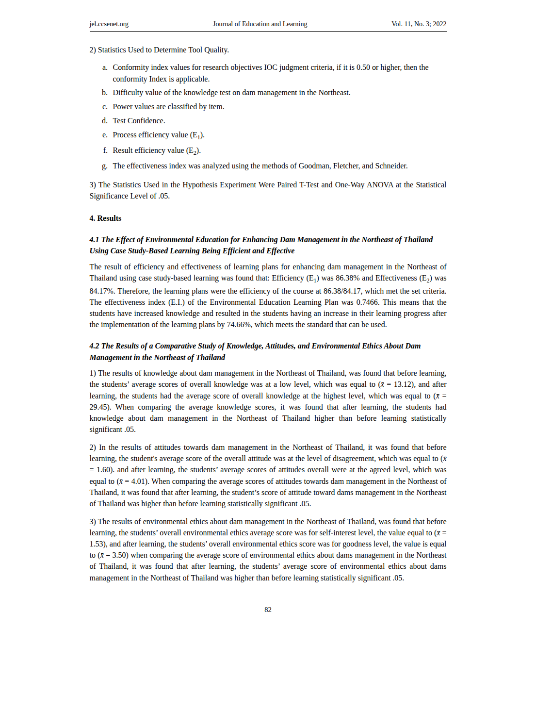jel.ccsenet.org Journal of Education and Learning Vol. 11, No. 3; 2022
2) Statistics Used to Determine Tool Quality.
Conformity index values for research objectives IOC judgment criteria, if it is 0.50 or higher, then the conformity Index is applicable.
Difficulty value of the knowledge test on dam management in the Northeast.
Power values are classified by item.
Test Confidence.
Process efficiency value (E1).
Result efficiency value (E2).
The effectiveness index was analyzed using the methods of Goodman, Fletcher, and Schneider.
3) The Statistics Used in the Hypothesis Experiment Were Paired T-Test and One-Way ANOVA at the Statistical Significance Level of .05.
4. Results
4.1 The Effect of Environmental Education for Enhancing Dam Management in the Northeast of Thailand Using Case Study-Based Learning Being Efficient and Effective
The result of efficiency and effectiveness of learning plans for enhancing dam management in the Northeast of Thailand using case study-based learning was found that: Efficiency (E1) was 86.38% and Effectiveness (E2) was 84.17%. Therefore, the learning plans were the efficiency of the course at 86.38/84.17, which met the set criteria. The effectiveness index (E.I.) of the Environmental Education Learning Plan was 0.7466. This means that the students have increased knowledge and resulted in the students having an increase in their learning progress after the implementation of the learning plans by 74.66%, which meets the standard that can be used.
4.2 The Results of a Comparative Study of Knowledge, Attitudes, and Environmental Ethics About Dam Management in the Northeast of Thailand
1) The results of knowledge about dam management in the Northeast of Thailand, was found that before learning, the students’ average scores of overall knowledge was at a low level, which was equal to (x̄ = 13.12), and after learning, the students had the average score of overall knowledge at the highest level, which was equal to (x̄ = 29.45). When comparing the average knowledge scores, it was found that after learning, the students had knowledge about dam management in the Northeast of Thailand higher than before learning statistically significant .05.
2) In the results of attitudes towards dam management in the Northeast of Thailand, it was found that before learning, the student's average score of the overall attitude was at the level of disagreement, which was equal to (x̄ = 1.60). and after learning, the students’ average scores of attitudes overall were at the agreed level, which was equal to (x̄ = 4.01). When comparing the average scores of attitudes towards dam management in the Northeast of Thailand, it was found that after learning, the student’s score of attitude toward dams management in the Northeast of Thailand was higher than before learning statistically significant .05.
3) The results of environmental ethics about dam management in the Northeast of Thailand, was found that before learning, the students’ overall environmental ethics average score was for self-interest level, the value equal to (x̄ = 1.53), and after learning, the students’ overall environmental ethics score was for goodness level, the value is equal to (x̄ = 3.50) when comparing the average score of environmental ethics about dams management in the Northeast of Thailand, it was found that after learning, the students’ average score of environmental ethics about dams management in the Northeast of Thailand was higher than before learning statistically significant .05.
82